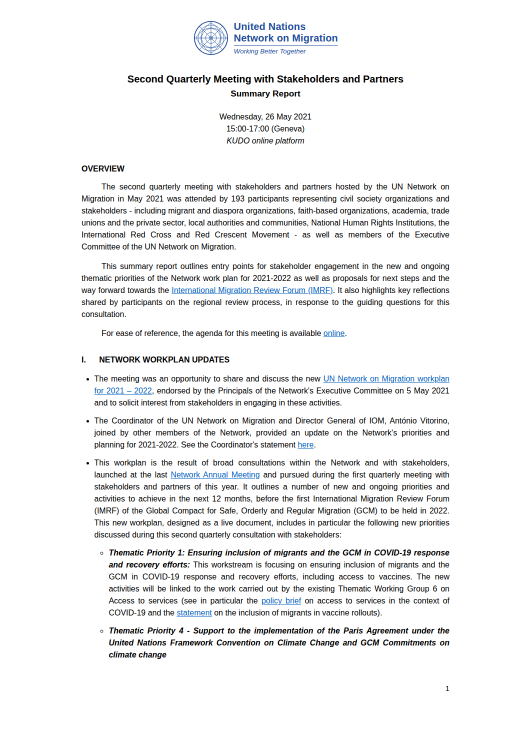United Nations
Network on Migration
Working Better Together
Second Quarterly Meeting with Stakeholders and Partners
Summary Report
Wednesday, 26 May 2021
15:00-17:00 (Geneva)
KUDO online platform
OVERVIEW
The second quarterly meeting with stakeholders and partners hosted by the UN Network on Migration in May 2021 was attended by 193 participants representing civil society organizations and stakeholders - including migrant and diaspora organizations, faith-based organizations, academia, trade unions and the private sector, local authorities and communities, National Human Rights Institutions, the International Red Cross and Red Crescent Movement - as well as members of the Executive Committee of the UN Network on Migration.
This summary report outlines entry points for stakeholder engagement in the new and ongoing thematic priorities of the Network work plan for 2021-2022 as well as proposals for next steps and the way forward towards the International Migration Review Forum (IMRF). It also highlights key reflections shared by participants on the regional review process, in response to the guiding questions for this consultation.
For ease of reference, the agenda for this meeting is available online.
I. NETWORK WORKPLAN UPDATES
The meeting was an opportunity to share and discuss the new UN Network on Migration workplan for 2021 – 2022, endorsed by the Principals of the Network's Executive Committee on 5 May 2021 and to solicit interest from stakeholders in engaging in these activities.
The Coordinator of the UN Network on Migration and Director General of IOM, António Vitorino, joined by other members of the Network, provided an update on the Network's priorities and planning for 2021-2022. See the Coordinator's statement here.
This workplan is the result of broad consultations within the Network and with stakeholders, launched at the last Network Annual Meeting and pursued during the first quarterly meeting with stakeholders and partners of this year. It outlines a number of new and ongoing priorities and activities to achieve in the next 12 months, before the first International Migration Review Forum (IMRF) of the Global Compact for Safe, Orderly and Regular Migration (GCM) to be held in 2022. This new workplan, designed as a live document, includes in particular the following new priorities discussed during this second quarterly consultation with stakeholders:
Thematic Priority 1: Ensuring inclusion of migrants and the GCM in COVID-19 response and recovery efforts: This workstream is focusing on ensuring inclusion of migrants and the GCM in COVID-19 response and recovery efforts, including access to vaccines. The new activities will be linked to the work carried out by the existing Thematic Working Group 6 on Access to services (see in particular the policy brief on access to services in the context of COVID-19 and the statement on the inclusion of migrants in vaccine rollouts).
Thematic Priority 4 - Support to the implementation of the Paris Agreement under the United Nations Framework Convention on Climate Change and GCM Commitments on climate change
1